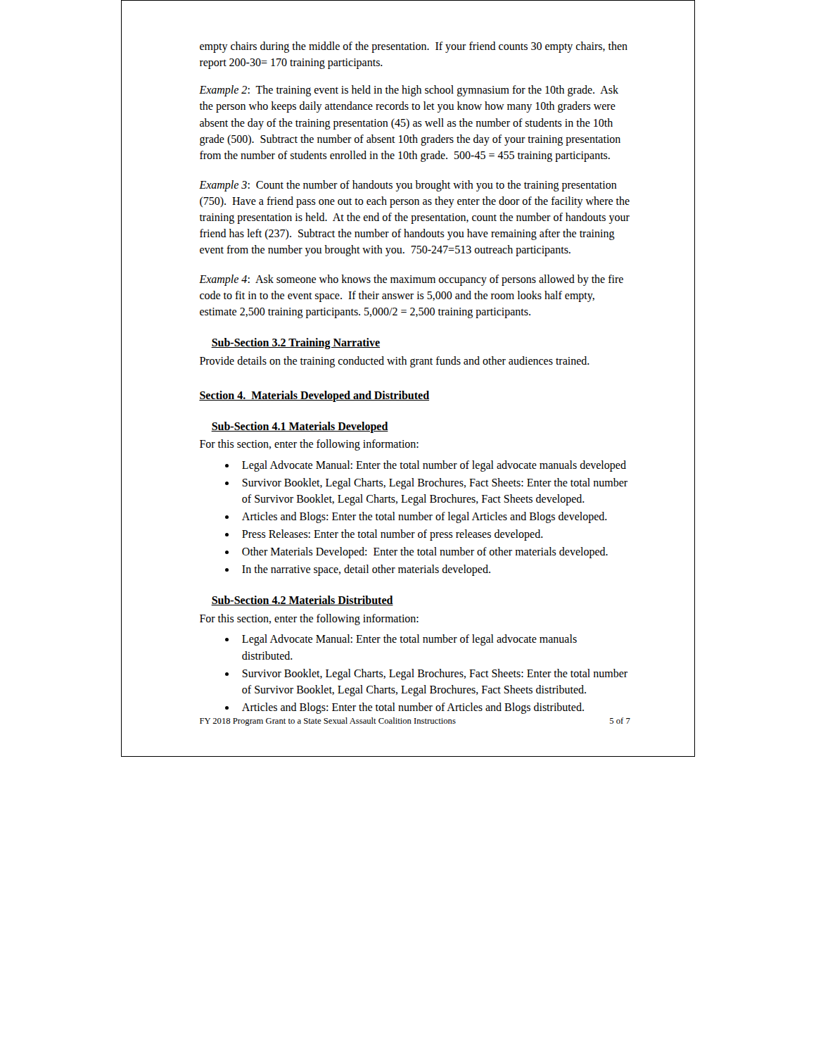empty chairs during the middle of the presentation. If your friend counts 30 empty chairs, then report 200-30= 170 training participants.
Example 2: The training event is held in the high school gymnasium for the 10th grade. Ask the person who keeps daily attendance records to let you know how many 10th graders were absent the day of the training presentation (45) as well as the number of students in the 10th grade (500). Subtract the number of absent 10th graders the day of your training presentation from the number of students enrolled in the 10th grade. 500-45 = 455 training participants.
Example 3: Count the number of handouts you brought with you to the training presentation (750). Have a friend pass one out to each person as they enter the door of the facility where the training presentation is held. At the end of the presentation, count the number of handouts your friend has left (237). Subtract the number of handouts you have remaining after the training event from the number you brought with you. 750-247=513 outreach participants.
Example 4: Ask someone who knows the maximum occupancy of persons allowed by the fire code to fit in to the event space. If their answer is 5,000 and the room looks half empty, estimate 2,500 training participants. 5,000/2 = 2,500 training participants.
Sub-Section 3.2 Training Narrative
Provide details on the training conducted with grant funds and other audiences trained.
Section 4. Materials Developed and Distributed
Sub-Section 4.1 Materials Developed
For this section, enter the following information:
Legal Advocate Manual: Enter the total number of legal advocate manuals developed
Survivor Booklet, Legal Charts, Legal Brochures, Fact Sheets: Enter the total number of Survivor Booklet, Legal Charts, Legal Brochures, Fact Sheets developed.
Articles and Blogs: Enter the total number of legal Articles and Blogs developed.
Press Releases: Enter the total number of press releases developed.
Other Materials Developed: Enter the total number of other materials developed.
In the narrative space, detail other materials developed.
Sub-Section 4.2 Materials Distributed
For this section, enter the following information:
Legal Advocate Manual: Enter the total number of legal advocate manuals distributed.
Survivor Booklet, Legal Charts, Legal Brochures, Fact Sheets: Enter the total number of Survivor Booklet, Legal Charts, Legal Brochures, Fact Sheets distributed.
Articles and Blogs: Enter the total number of Articles and Blogs distributed.
FY 2018 Program Grant to a State Sexual Assault Coalition Instructions 5 of 7